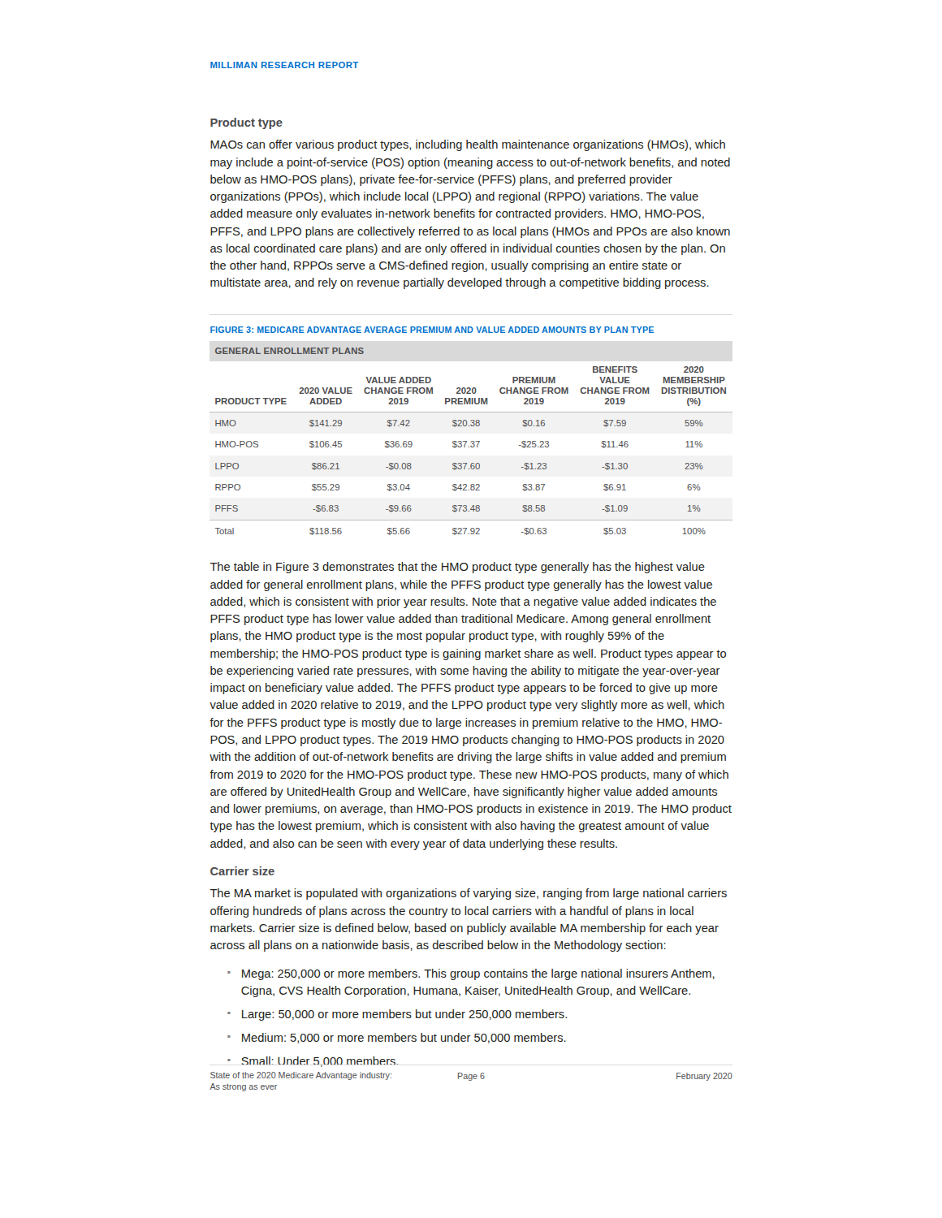MILLIMAN RESEARCH REPORT
Product type
MAOs can offer various product types, including health maintenance organizations (HMOs), which may include a point-of-service (POS) option (meaning access to out-of-network benefits, and noted below as HMO-POS plans), private fee-for-service (PFFS) plans, and preferred provider organizations (PPOs), which include local (LPPO) and regional (RPPO) variations. The value added measure only evaluates in-network benefits for contracted providers. HMO, HMO-POS, PFFS, and LPPO plans are collectively referred to as local plans (HMOs and PPOs are also known as local coordinated care plans) and are only offered in individual counties chosen by the plan. On the other hand, RPPOs serve a CMS-defined region, usually comprising an entire state or multistate area, and rely on revenue partially developed through a competitive bidding process.
FIGURE 3: MEDICARE ADVANTAGE AVERAGE PREMIUM AND VALUE ADDED AMOUNTS BY PLAN TYPE
GENERAL ENROLLMENT PLANS
| PRODUCT TYPE | 2020 VALUE ADDED | VALUE ADDED CHANGE FROM 2019 | 2020 PREMIUM | PREMIUM CHANGE FROM 2019 | BENEFITS VALUE CHANGE FROM 2019 | 2020 MEMBERSHIP DISTRIBUTION (%) |
| --- | --- | --- | --- | --- | --- | --- |
| HMO | $141.29 | $7.42 | $20.38 | $0.16 | $7.59 | 59% |
| HMO-POS | $106.45 | $36.69 | $37.37 | -$25.23 | $11.46 | 11% |
| LPPO | $86.21 | -$0.08 | $37.60 | -$1.23 | -$1.30 | 23% |
| RPPO | $55.29 | $3.04 | $42.82 | $3.87 | $6.91 | 6% |
| PFFS | -$6.83 | -$9.66 | $73.48 | $8.58 | -$1.09 | 1% |
| Total | $118.56 | $5.66 | $27.92 | -$0.63 | $5.03 | 100% |
The table in Figure 3 demonstrates that the HMO product type generally has the highest value added for general enrollment plans, while the PFFS product type generally has the lowest value added, which is consistent with prior year results. Note that a negative value added indicates the PFFS product type has lower value added than traditional Medicare. Among general enrollment plans, the HMO product type is the most popular product type, with roughly 59% of the membership; the HMO-POS product type is gaining market share as well. Product types appear to be experiencing varied rate pressures, with some having the ability to mitigate the year-over-year impact on beneficiary value added. The PFFS product type appears to be forced to give up more value added in 2020 relative to 2019, and the LPPO product type very slightly more as well, which for the PFFS product type is mostly due to large increases in premium relative to the HMO, HMO-POS, and LPPO product types. The 2019 HMO products changing to HMO-POS products in 2020 with the addition of out-of-network benefits are driving the large shifts in value added and premium from 2019 to 2020 for the HMO-POS product type. These new HMO-POS products, many of which are offered by UnitedHealth Group and WellCare, have significantly higher value added amounts and lower premiums, on average, than HMO-POS products in existence in 2019. The HMO product type has the lowest premium, which is consistent with also having the greatest amount of value added, and also can be seen with every year of data underlying these results.
Carrier size
The MA market is populated with organizations of varying size, ranging from large national carriers offering hundreds of plans across the country to local carriers with a handful of plans in local markets. Carrier size is defined below, based on publicly available MA membership for each year across all plans on a nationwide basis, as described below in the Methodology section:
Mega: 250,000 or more members. This group contains the large national insurers Anthem, Cigna, CVS Health Corporation, Humana, Kaiser, UnitedHealth Group, and WellCare.
Large: 50,000 or more members but under 250,000 members.
Medium: 5,000 or more members but under 50,000 members.
Small: Under 5,000 members.
State of the 2020 Medicare Advantage industry:
As strong as ever
Page 6
February 2020